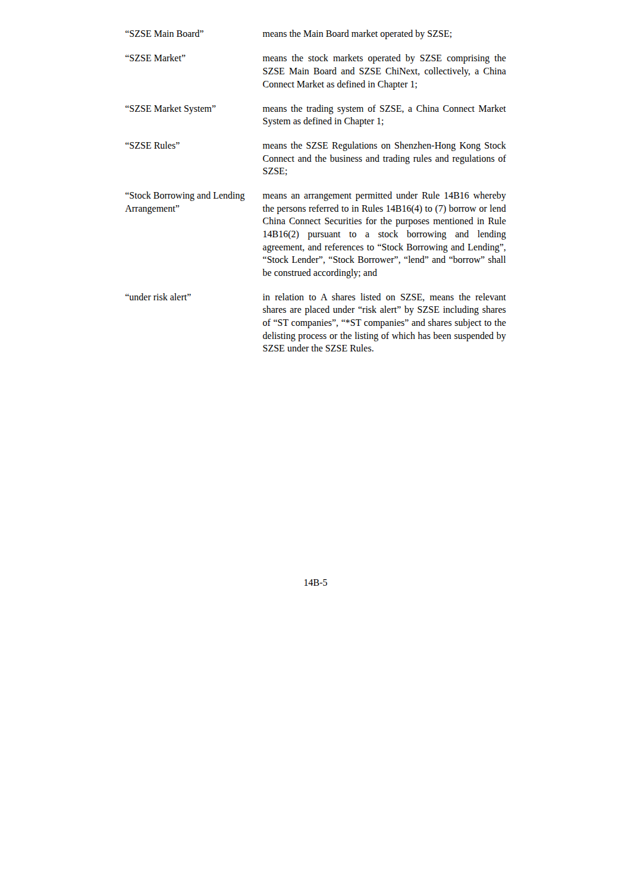| “SZSE Main Board” | means the Main Board market operated by SZSE; |
| “SZSE Market” | means the stock markets operated by SZSE comprising the SZSE Main Board and SZSE ChiNext, collectively, a China Connect Market as defined in Chapter 1; |
| “SZSE Market System” | means the trading system of SZSE, a China Connect Market System as defined in Chapter 1; |
| “SZSE Rules” | means the SZSE Regulations on Shenzhen-Hong Kong Stock Connect and the business and trading rules and regulations of SZSE; |
| “Stock Borrowing and Lending Arrangement” | means an arrangement permitted under Rule 14B16 whereby the persons referred to in Rules 14B16(4) to (7) borrow or lend China Connect Securities for the purposes mentioned in Rule 14B16(2) pursuant to a stock borrowing and lending agreement, and references to “Stock Borrowing and Lending”, “Stock Lender”, “Stock Borrower”, “lend” and “borrow” shall be construed accordingly; and |
| “under risk alert” | in relation to A shares listed on SZSE, means the relevant shares are placed under “risk alert” by SZSE including shares of “ST companies”, “*ST companies” and shares subject to the delisting process or the listing of which has been suspended by SZSE under the SZSE Rules. |
14B-5